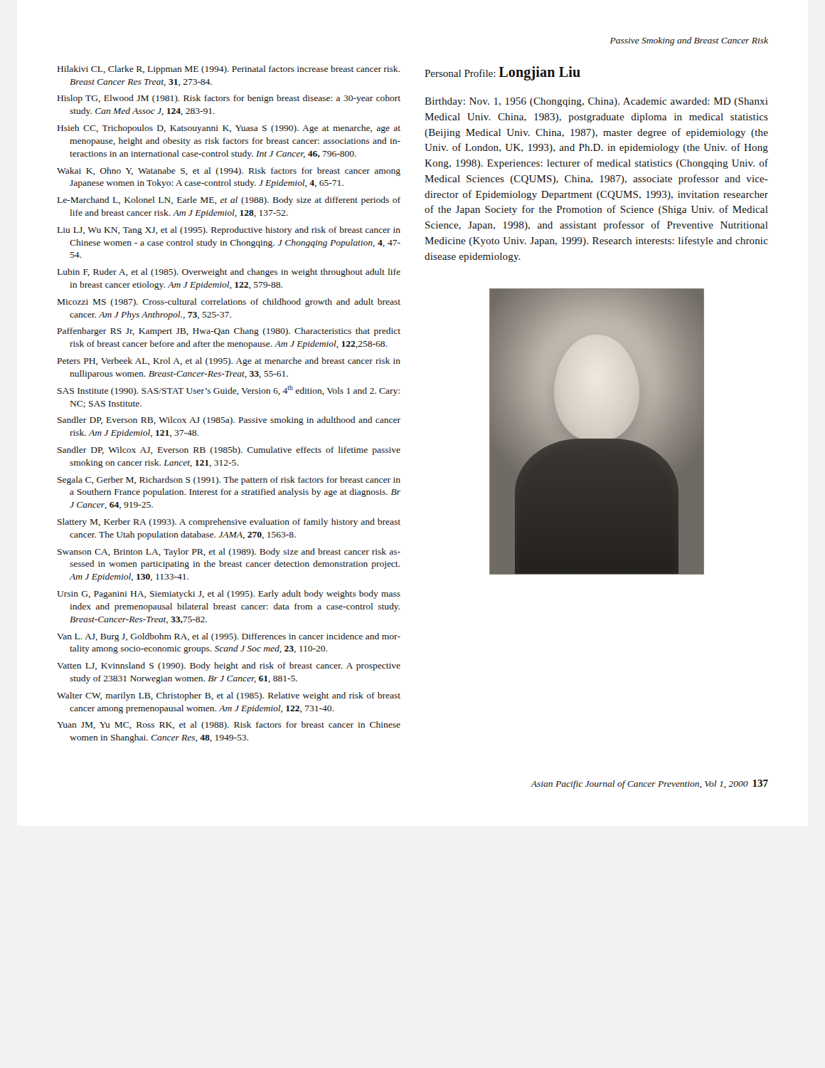Passive Smoking and Breast Cancer Risk
Hilakivi CL, Clarke R, Lippman ME (1994). Perinatal factors increase breast cancer risk. Breast Cancer Res Treat, 31, 273-84.
Hislop TG, Elwood JM (1981). Risk factors for benign breast disease: a 30-year cohort study. Can Med Assoc J, 124, 283-91.
Hsieh CC, Trichopoulos D, Katsouyanni K, Yuasa S (1990). Age at menarche, age at menopause, height and obesity as risk factors for breast cancer: associations and interactions in an international case-control study. Int J Cancer, 46, 796-800.
Wakai K, Ohno Y, Watanabe S, et al (1994). Risk factors for breast cancer among Japanese women in Tokyo: A case-control study. J Epidemiol, 4, 65-71.
Le-Marchand L, Kolonel LN, Earle ME, et al (1988). Body size at different periods of life and breast cancer risk. Am J Epidemiol, 128, 137-52.
Liu LJ, Wu KN, Tang XJ, et al (1995). Reproductive history and risk of breast cancer in Chinese women - a case control study in Chongqing. J Chongqing Population, 4, 47-54.
Lubin F, Ruder A, et al (1985). Overweight and changes in weight throughout adult life in breast cancer etiology. Am J Epidemiol, 122, 579-88.
Micozzi MS (1987). Cross-cultural correlations of childhood growth and adult breast cancer. Am J Phys Anthropol., 73, 525-37.
Paffenbarger RS Jr, Kampert JB, Hwa-Qan Chang (1980). Characteristics that predict risk of breast cancer before and after the menopause. Am J Epidemiol, 122,258-68.
Peters PH, Verbeek AL, Krol A, et al (1995). Age at menarche and breast cancer risk in nulliparous women. Breast-Cancer-Res-Treat, 33, 55-61.
SAS Institute (1990). SAS/STAT User’s Guide, Version 6, 4th edition, Vols 1 and 2. Cary: NC; SAS Institute.
Sandler DP, Everson RB, Wilcox AJ (1985a). Passive smoking in adulthood and cancer risk. Am J Epidemiol, 121, 37-48.
Sandler DP, Wilcox AJ, Everson RB (1985b). Cumulative effects of lifetime passive smoking on cancer risk. Lancet, 121, 312-5.
Segala C, Gerber M, Richardson S (1991). The pattern of risk factors for breast cancer in a Southern France population. Interest for a stratified analysis by age at diagnosis. Br J Cancer, 64, 919-25.
Slattery M, Kerber RA (1993). A comprehensive evaluation of family history and breast cancer. The Utah population database. JAMA, 270, 1563-8.
Swanson CA, Brinton LA, Taylor PR, et al (1989). Body size and breast cancer risk assessed in women participating in the breast cancer detection demonstration project. Am J Epidemiol, 130, 1133-41.
Ursin G, Paganini HA, Siemiatycki J, et al (1995). Early adult body weights body mass index and premenopausal bilateral breast cancer: data from a case-control study. Breast-Cancer-Res-Treat, 33, 75-82.
Van L. AJ, Burg J, Goldbohm RA, et al (1995). Differences in cancer incidence and mortality among socio-economic groups. Scand J Soc med, 23, 110-20.
Vatten LJ, Kvinnsland S (1990). Body height and risk of breast cancer. A prospective study of 23831 Norwegian women. Br J Cancer, 61, 881-5.
Walter CW, marilyn LB, Christopher B, et al (1985). Relative weight and risk of breast cancer among premenopausal women. Am J Epidemiol, 122, 731-40.
Yuan JM, Yu MC, Ross RK, et al (1988). Risk factors for breast cancer in Chinese women in Shanghai. Cancer Res, 48, 1949-53.
Personal Profile: Longjian Liu
Birthday: Nov. 1, 1956 (Chongqing, China). Academic awarded: MD (Shanxi Medical Univ. China, 1983), postgraduate diploma in medical statistics (Beijing Medical Univ. China, 1987), master degree of epidemiology (the Univ. of London, UK, 1993), and Ph.D. in epidemiology (the Univ. of Hong Kong, 1998). Experiences: lecturer of medical statistics (Chongqing Univ. of Medical Sciences (CQUMS), China, 1987), associate professor and vice-director of Epidemiology Department (CQUMS, 1993), invitation researcher of the Japan Society for the Promotion of Science (Shiga Univ. of Medical Science, Japan, 1998), and assistant professor of Preventive Nutritional Medicine (Kyoto Univ. Japan, 1999). Research interests: lifestyle and chronic disease epidemiology.
Asian Pacific Journal of Cancer Prevention, Vol 1, 2000137